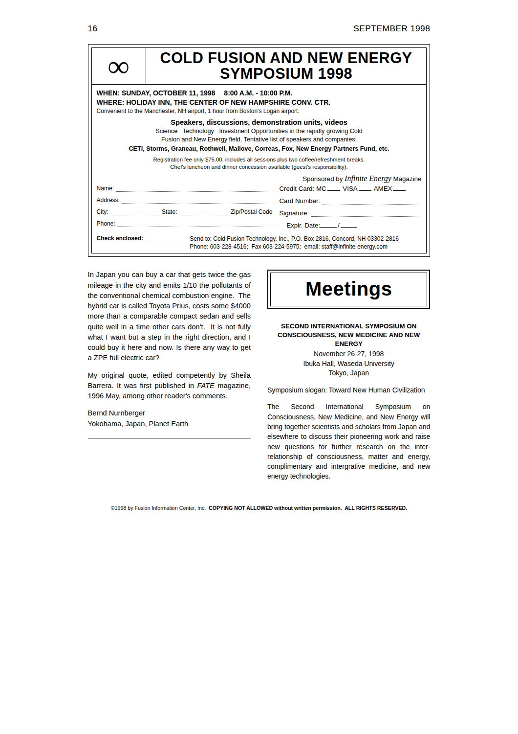16
SEPTEMBER 1998
∞
COLD FUSION AND NEW ENERGY
SYMPOSIUM 1998
WHEN: SUNDAY, OCTOBER 11, 1998 8:00 A.M. - 10:00 P.M.
WHERE: HOLIDAY INN, THE CENTER OF NEW HAMPSHIRE CONV. CTR.
Convenient to the Manchester, NH airport, 1 hour from Boston's Logan airport.
Speakers, discussions, demonstration units, videos
Science Technology Investment Opportunities in the rapidly growing Cold
Fusion and New Energy field. Tentative list of speakers and companies:
CETI, Storms, Graneau, Rothwell, Mallove, Correas, Fox, New Energy Partners Fund, etc.
Registration fee only $75.00. includes all sessions plus two coffee/refreshment breaks.
Chef's luncheon and dinner concession available (guest's responsibility).
Sponsored by Infinite Energy Magazine
Name:
Address:
City: State: Zip/Postal Code
Phone:
Credit Card: MC VISA AMEX
Card Number:
Signature:
Expir. Date: /
Check enclosed:
Send to: Cold Fusion Technology, Inc., P.O. Box 2816, Concord, NH 03302-2816
Phone: 603-228-4516; Fax 603-224-5975; email: staff@infinite-energy.com
In Japan you can buy a car that gets twice the gas mileage in the city and emits 1/10 the pollutants of the conventional chemical combustion engine. The hybrid car is called Toyota Prius, costs some $4000 more than a comparable compact sedan and sells quite well in a time other cars don't. It is not fully what I want but a step in the right direction, and I could buy it here and now. Is there any way to get a ZPE full electric car?
My original quote, edited competently by Sheila Barrera. It was first published in FATE magazine, 1996 May, among other reader's comments.
Bernd Nurnberger
Yokohama, Japan, Planet Earth
Meetings
SECOND INTERNATIONAL SYMPOSIUM ON CONSCIOUSNESS, NEW MEDICINE AND NEW ENERGY
November 26-27, 1998
Ibuka Hall, Waseda University
Tokyo, Japan
Symposium slogan: Toward New Human Civilization
The Second International Symposium on Consciousness, New Medicine, and New Energy will bring together scientists and scholars from Japan and elsewhere to discuss their pioneering work and raise new questions for further research on the inter-relationship of consciousness, matter and energy, complimentary and intergrative medicine, and new energy technologies.
©1998 by Fusion Information Center, Inc. COPYING NOT ALLOWED without written permission. ALL RIGHTS RESERVED.